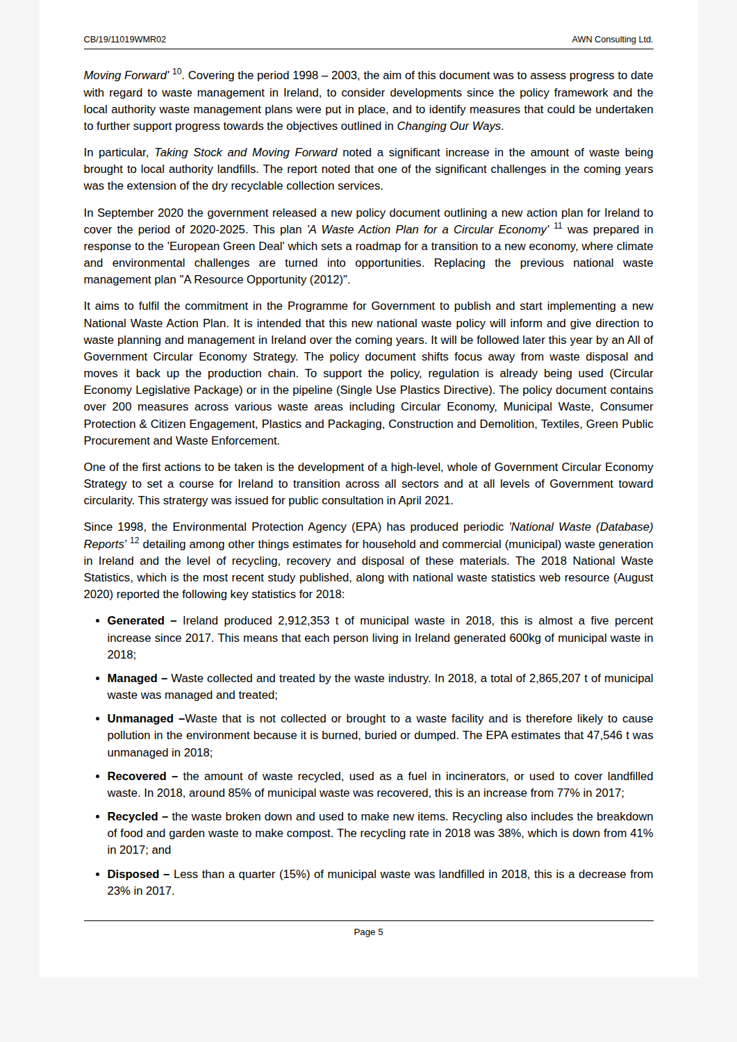CB/19/11019WMR02 AWN Consulting Ltd.
Moving Forward' 10. Covering the period 1998 – 2003, the aim of this document was to assess progress to date with regard to waste management in Ireland, to consider developments since the policy framework and the local authority waste management plans were put in place, and to identify measures that could be undertaken to further support progress towards the objectives outlined in Changing Our Ways.
In particular, Taking Stock and Moving Forward noted a significant increase in the amount of waste being brought to local authority landfills. The report noted that one of the significant challenges in the coming years was the extension of the dry recyclable collection services.
In September 2020 the government released a new policy document outlining a new action plan for Ireland to cover the period of 2020-2025. This plan 'A Waste Action Plan for a Circular Economy' 11 was prepared in response to the 'European Green Deal' which sets a roadmap for a transition to a new economy, where climate and environmental challenges are turned into opportunities. Replacing the previous national waste management plan "A Resource Opportunity (2012)".
It aims to fulfil the commitment in the Programme for Government to publish and start implementing a new National Waste Action Plan. It is intended that this new national waste policy will inform and give direction to waste planning and management in Ireland over the coming years. It will be followed later this year by an All of Government Circular Economy Strategy. The policy document shifts focus away from waste disposal and moves it back up the production chain. To support the policy, regulation is already being used (Circular Economy Legislative Package) or in the pipeline (Single Use Plastics Directive). The policy document contains over 200 measures across various waste areas including Circular Economy, Municipal Waste, Consumer Protection & Citizen Engagement, Plastics and Packaging, Construction and Demolition, Textiles, Green Public Procurement and Waste Enforcement.
One of the first actions to be taken is the development of a high-level, whole of Government Circular Economy Strategy to set a course for Ireland to transition across all sectors and at all levels of Government toward circularity. This stratergy was issued for public consultation in April 2021.
Since 1998, the Environmental Protection Agency (EPA) has produced periodic 'National Waste (Database) Reports' 12 detailing among other things estimates for household and commercial (municipal) waste generation in Ireland and the level of recycling, recovery and disposal of these materials. The 2018 National Waste Statistics, which is the most recent study published, along with national waste statistics web resource (August 2020) reported the following key statistics for 2018:
Generated – Ireland produced 2,912,353 t of municipal waste in 2018, this is almost a five percent increase since 2017. This means that each person living in Ireland generated 600kg of municipal waste in 2018;
Managed – Waste collected and treated by the waste industry. In 2018, a total of 2,865,207 t of municipal waste was managed and treated;
Unmanaged –Waste that is not collected or brought to a waste facility and is therefore likely to cause pollution in the environment because it is burned, buried or dumped. The EPA estimates that 47,546 t was unmanaged in 2018;
Recovered – the amount of waste recycled, used as a fuel in incinerators, or used to cover landfilled waste. In 2018, around 85% of municipal waste was recovered, this is an increase from 77% in 2017;
Recycled – the waste broken down and used to make new items. Recycling also includes the breakdown of food and garden waste to make compost. The recycling rate in 2018 was 38%, which is down from 41% in 2017; and
Disposed – Less than a quarter (15%) of municipal waste was landfilled in 2018, this is a decrease from 23% in 2017.
Page 5